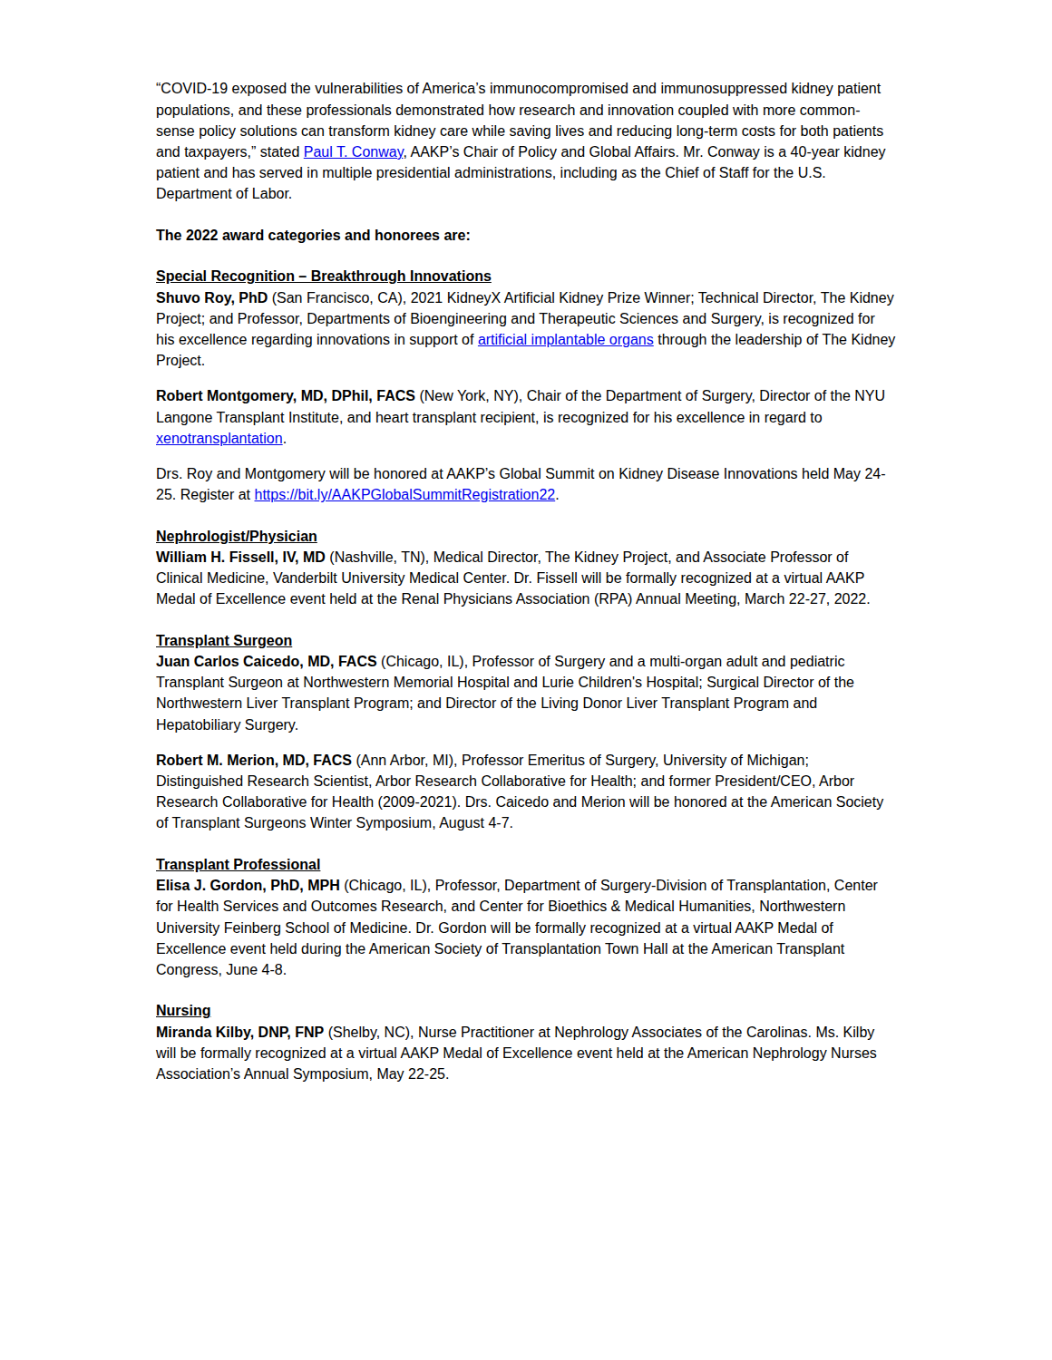“COVID-19 exposed the vulnerabilities of America’s immunocompromised and immunosuppressed kidney patient populations, and these professionals demonstrated how research and innovation coupled with more common-sense policy solutions can transform kidney care while saving lives and reducing long-term costs for both patients and taxpayers,” stated Paul T. Conway, AAKP’s Chair of Policy and Global Affairs. Mr. Conway is a 40-year kidney patient and has served in multiple presidential administrations, including as the Chief of Staff for the U.S. Department of Labor.
The 2022 award categories and honorees are:
Special Recognition – Breakthrough Innovations
Shuvo Roy, PhD (San Francisco, CA), 2021 KidneyX Artificial Kidney Prize Winner; Technical Director, The Kidney Project; and Professor, Departments of Bioengineering and Therapeutic Sciences and Surgery, is recognized for his excellence regarding innovations in support of artificial implantable organs through the leadership of The Kidney Project.
Robert Montgomery, MD, DPhil, FACS (New York, NY), Chair of the Department of Surgery, Director of the NYU Langone Transplant Institute, and heart transplant recipient, is recognized for his excellence in regard to xenotransplantation.
Drs. Roy and Montgomery will be honored at AAKP’s Global Summit on Kidney Disease Innovations held May 24-25. Register at https://bit.ly/AAKPGlobalSummitRegistration22.
Nephrologist/Physician
William H. Fissell, IV, MD (Nashville, TN), Medical Director, The Kidney Project, and Associate Professor of Clinical Medicine, Vanderbilt University Medical Center. Dr. Fissell will be formally recognized at a virtual AAKP Medal of Excellence event held at the Renal Physicians Association (RPA) Annual Meeting, March 22-27, 2022.
Transplant Surgeon
Juan Carlos Caicedo, MD, FACS (Chicago, IL), Professor of Surgery and a multi-organ adult and pediatric Transplant Surgeon at Northwestern Memorial Hospital and Lurie Children's Hospital; Surgical Director of the Northwestern Liver Transplant Program; and Director of the Living Donor Liver Transplant Program and Hepatobiliary Surgery.
Robert M. Merion, MD, FACS (Ann Arbor, MI), Professor Emeritus of Surgery, University of Michigan; Distinguished Research Scientist, Arbor Research Collaborative for Health; and former President/CEO, Arbor Research Collaborative for Health (2009-2021). Drs. Caicedo and Merion will be honored at the American Society of Transplant Surgeons Winter Symposium, August 4-7.
Transplant Professional
Elisa J. Gordon, PhD, MPH (Chicago, IL), Professor, Department of Surgery-Division of Transplantation, Center for Health Services and Outcomes Research, and Center for Bioethics & Medical Humanities, Northwestern University Feinberg School of Medicine. Dr. Gordon will be formally recognized at a virtual AAKP Medal of Excellence event held during the American Society of Transplantation Town Hall at the American Transplant Congress, June 4-8.
Nursing
Miranda Kilby, DNP, FNP (Shelby, NC), Nurse Practitioner at Nephrology Associates of the Carolinas. Ms. Kilby will be formally recognized at a virtual AAKP Medal of Excellence event held at the American Nephrology Nurses Association’s Annual Symposium, May 22-25.